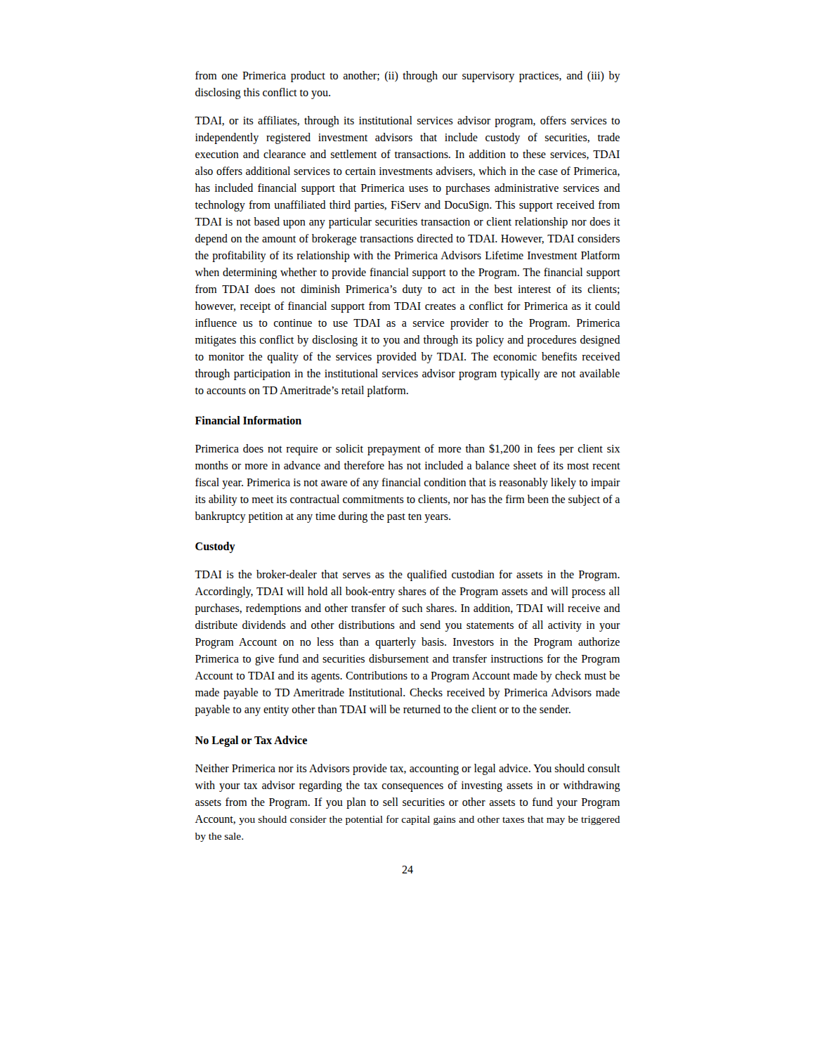from one Primerica product to another; (ii) through our supervisory practices, and (iii) by disclosing this conflict to you.
TDAI, or its affiliates, through its institutional services advisor program, offers services to independently registered investment advisors that include custody of securities, trade execution and clearance and settlement of transactions. In addition to these services, TDAI also offers additional services to certain investments advisers, which in the case of Primerica, has included financial support that Primerica uses to purchases administrative services and technology from unaffiliated third parties, FiServ and DocuSign. This support received from TDAI is not based upon any particular securities transaction or client relationship nor does it depend on the amount of brokerage transactions directed to TDAI. However, TDAI considers the profitability of its relationship with the Primerica Advisors Lifetime Investment Platform when determining whether to provide financial support to the Program. The financial support from TDAI does not diminish Primerica’s duty to act in the best interest of its clients; however, receipt of financial support from TDAI creates a conflict for Primerica as it could influence us to continue to use TDAI as a service provider to the Program. Primerica mitigates this conflict by disclosing it to you and through its policy and procedures designed to monitor the quality of the services provided by TDAI. The economic benefits received through participation in the institutional services advisor program typically are not available to accounts on TD Ameritrade’s retail platform.
Financial Information
Primerica does not require or solicit prepayment of more than $1,200 in fees per client six months or more in advance and therefore has not included a balance sheet of its most recent fiscal year. Primerica is not aware of any financial condition that is reasonably likely to impair its ability to meet its contractual commitments to clients, nor has the firm been the subject of a bankruptcy petition at any time during the past ten years.
Custody
TDAI is the broker-dealer that serves as the qualified custodian for assets in the Program. Accordingly, TDAI will hold all book-entry shares of the Program assets and will process all purchases, redemptions and other transfer of such shares. In addition, TDAI will receive and distribute dividends and other distributions and send you statements of all activity in your Program Account on no less than a quarterly basis. Investors in the Program authorize Primerica to give fund and securities disbursement and transfer instructions for the Program Account to TDAI and its agents. Contributions to a Program Account made by check must be made payable to TD Ameritrade Institutional. Checks received by Primerica Advisors made payable to any entity other than TDAI will be returned to the client or to the sender.
No Legal or Tax Advice
Neither Primerica nor its Advisors provide tax, accounting or legal advice. You should consult with your tax advisor regarding the tax consequences of investing assets in or withdrawing assets from the Program. If you plan to sell securities or other assets to fund your Program Account, you should consider the potential for capital gains and other taxes that may be triggered by the sale.
24